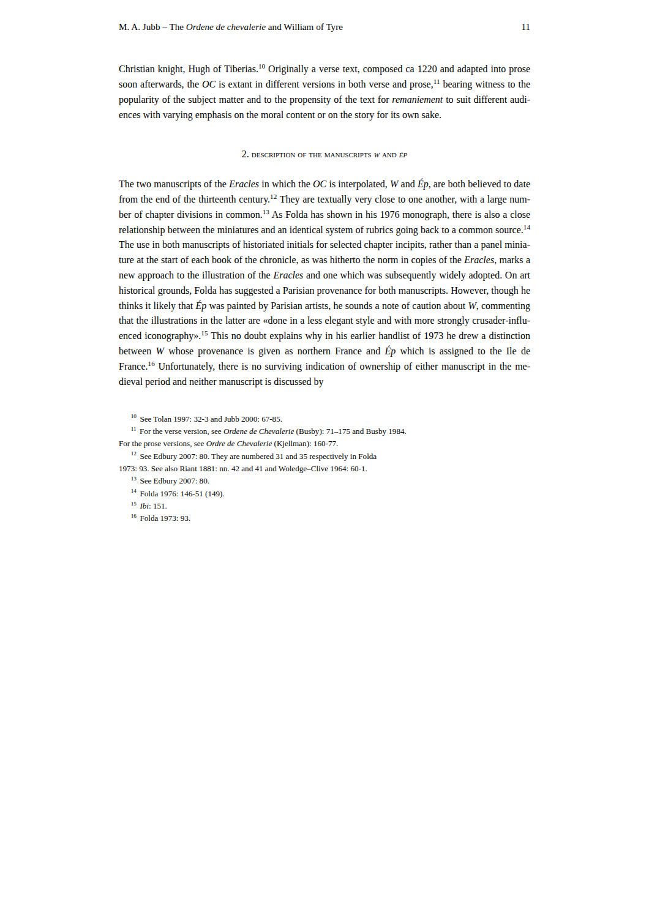M. A. Jubb – The Ordene de chevalerie and William of Tyre 11
Christian knight, Hugh of Tiberias.10 Originally a verse text, composed ca 1220 and adapted into prose soon afterwards, the OC is extant in different versions in both verse and prose,11 bearing witness to the popularity of the subject matter and to the propensity of the text for remaniement to suit different audiences with varying emphasis on the moral content or on the story for its own sake.
2. Description of the Manuscripts W and Ép
The two manuscripts of the Eracles in which the OC is interpolated, W and Ép, are both believed to date from the end of the thirteenth century.12 They are textually very close to one another, with a large number of chapter divisions in common.13 As Folda has shown in his 1976 monograph, there is also a close relationship between the miniatures and an identical system of rubrics going back to a common source.14 The use in both manuscripts of historiated initials for selected chapter incipits, rather than a panel miniature at the start of each book of the chronicle, as was hitherto the norm in copies of the Eracles, marks a new approach to the illustration of the Eracles and one which was subsequently widely adopted. On art historical grounds, Folda has suggested a Parisian provenance for both manuscripts. However, though he thinks it likely that Ép was painted by Parisian artists, he sounds a note of caution about W, commenting that the illustrations in the latter are «done in a less elegant style and with more strongly crusader-influenced iconography».15 This no doubt explains why in his earlier handlist of 1973 he drew a distinction between W whose provenance is given as northern France and Ép which is assigned to the Ile de France.16 Unfortunately, there is no surviving indication of ownership of either manuscript in the medieval period and neither manuscript is discussed by
10 See Tolan 1997: 32-3 and Jubb 2000: 67-85.
11 For the verse version, see Ordene de Chevalerie (Busby): 71–175 and Busby 1984.
For the prose versions, see Ordre de Chevalerie (Kjellman): 160-77.
12 See Edbury 2007: 80. They are numbered 31 and 35 respectively in Folda
1973: 93. See also Riant 1881: nn. 42 and 41 and Woledge–Clive 1964: 60-1.
13 See Edbury 2007: 80.
14 Folda 1976: 146-51 (149).
15 Ibi: 151.
16 Folda 1973: 93.